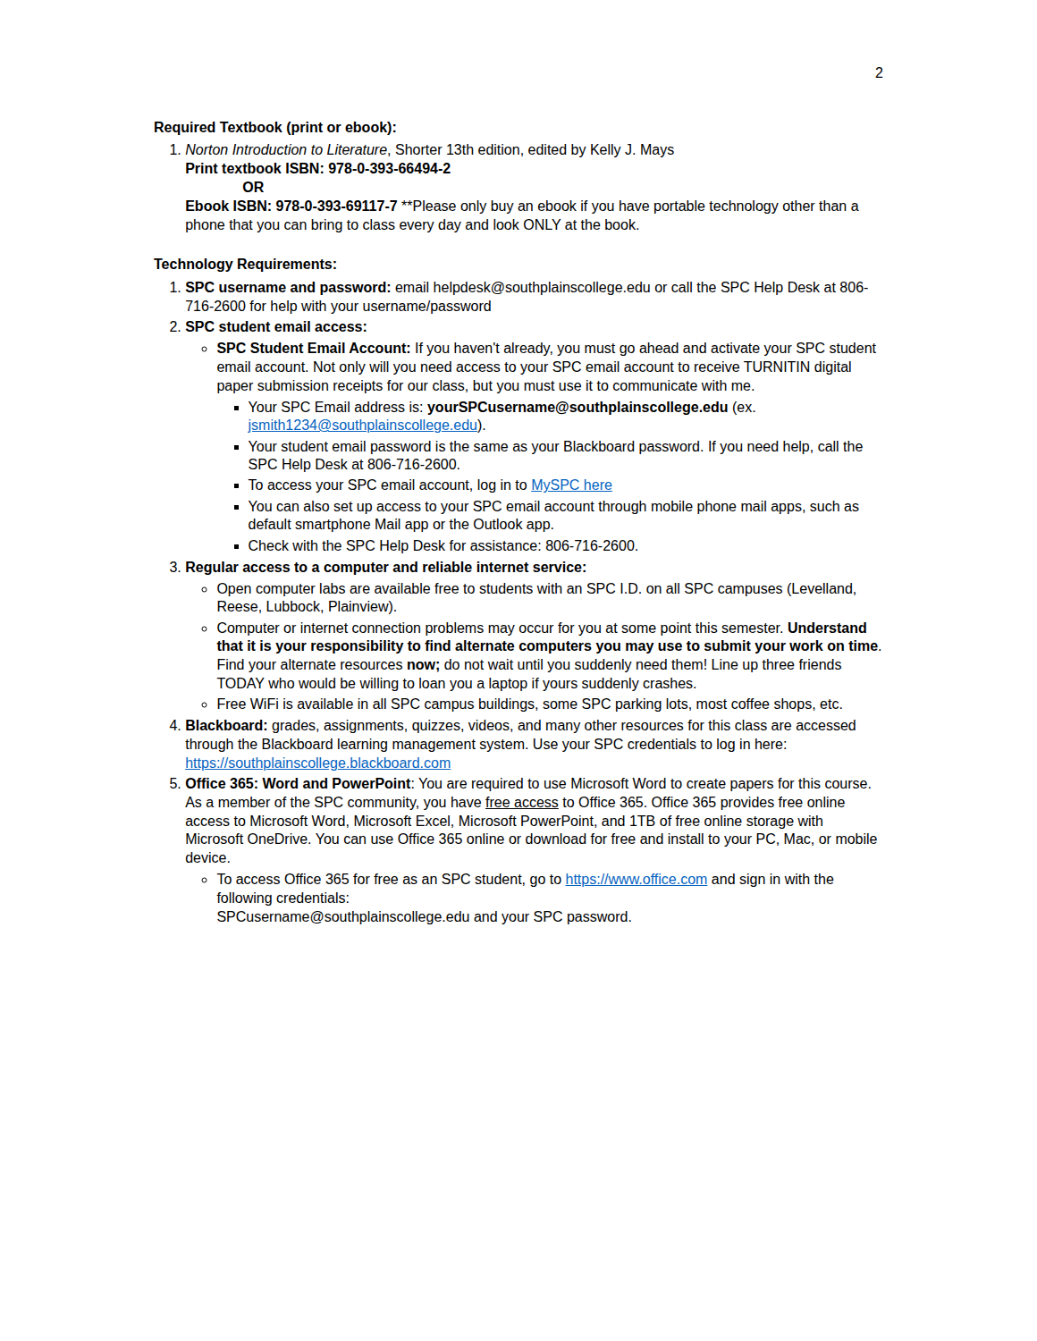2
Required Textbook (print or ebook):
Norton Introduction to Literature, Shorter 13th edition, edited by Kelly J. Mays
Print textbook ISBN: 978-0-393-66494-2
OR
Ebook ISBN: 978-0-393-69117-7 **Please only buy an ebook if you have portable technology other than a phone that you can bring to class every day and look ONLY at the book.
Technology Requirements:
SPC username and password: email helpdesk@southplainscollege.edu or call the SPC Help Desk at 806-716-2600 for help with your username/password
SPC student email access:
SPC Student Email Account: If you haven't already, you must go ahead and activate your SPC student email account. Not only will you need access to your SPC email account to receive TURNITIN digital paper submission receipts for our class, but you must use it to communicate with me.
Your SPC Email address is: yourSPCusername@southplainscollege.edu (ex. jsmith1234@southplainscollege.edu).
Your student email password is the same as your Blackboard password. If you need help, call the SPC Help Desk at 806-716-2600.
To access your SPC email account, log in to MySPC here
You can also set up access to your SPC email account through mobile phone mail apps, such as default smartphone Mail app or the Outlook app.
Check with the SPC Help Desk for assistance: 806-716-2600.
Regular access to a computer and reliable internet service:
Open computer labs are available free to students with an SPC I.D. on all SPC campuses (Levelland, Reese, Lubbock, Plainview).
Computer or internet connection problems may occur for you at some point this semester. Understand that it is your responsibility to find alternate computers you may use to submit your work on time. Find your alternate resources now; do not wait until you suddenly need them! Line up three friends TODAY who would be willing to loan you a laptop if yours suddenly crashes.
Free WiFi is available in all SPC campus buildings, some SPC parking lots, most coffee shops, etc.
Blackboard: grades, assignments, quizzes, videos, and many other resources for this class are accessed through the Blackboard learning management system. Use your SPC credentials to log in here: https://southplainscollege.blackboard.com
Office 365: Word and PowerPoint: You are required to use Microsoft Word to create papers for this course. As a member of the SPC community, you have free access to Office 365. Office 365 provides free online access to Microsoft Word, Microsoft Excel, Microsoft PowerPoint, and 1TB of free online storage with Microsoft OneDrive. You can use Office 365 online or download for free and install to your PC, Mac, or mobile device.
To access Office 365 for free as an SPC student, go to https://www.office.com and sign in with the following credentials:
SPCusername@southplainscollege.edu and your SPC password.